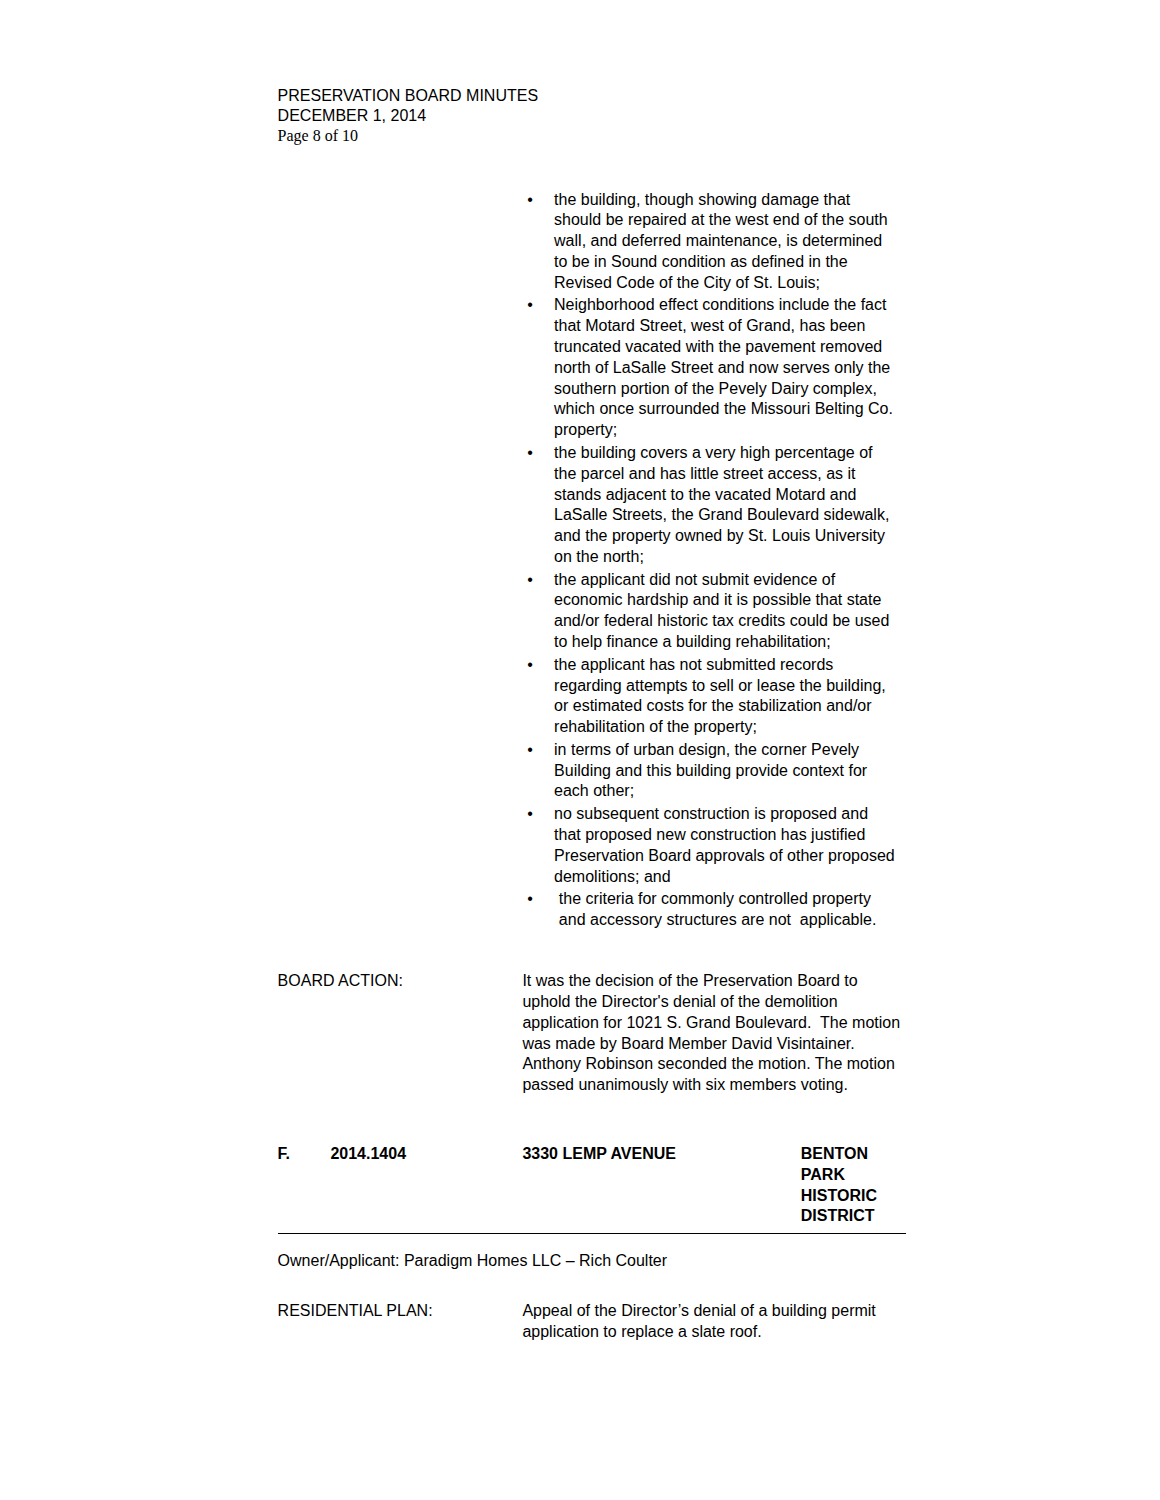PRESERVATION BOARD MINUTES
DECEMBER 1, 2014
Page 8 of 10
the building, though showing damage that should be repaired at the west end of the south wall, and deferred maintenance, is determined to be in Sound condition as defined in the Revised Code of the City of St. Louis;
Neighborhood effect conditions include the fact that Motard Street, west of Grand, has been truncated vacated with the pavement removed north of LaSalle Street and now serves only the southern portion of the Pevely Dairy complex, which once surrounded the Missouri Belting Co. property;
the building covers a very high percentage of the parcel and has little street access, as it stands adjacent to the vacated Motard and LaSalle Streets, the Grand Boulevard sidewalk, and the property owned by St. Louis University on the north;
the applicant did not submit evidence of economic hardship and it is possible that state and/or federal historic tax credits could be used to help finance a building rehabilitation;
the applicant has not submitted records regarding attempts to sell or lease the building, or estimated costs for the stabilization and/or rehabilitation of the property;
in terms of urban design, the corner Pevely Building and this building provide context for each other;
no subsequent construction is proposed and that proposed new construction has justified Preservation Board approvals of other proposed demolitions; and
the criteria for commonly controlled property and accessory structures are not applicable.
BOARD ACTION:
It was the decision of the Preservation Board to uphold the Director's denial of the demolition application for 1021 S. Grand Boulevard. The motion was made by Board Member David Visintainer. Anthony Robinson seconded the motion. The motion passed unanimously with six members voting.
F.
2014.1404
3330 LEMP AVENUE
BENTON PARK HISTORIC DISTRICT
Owner/Applicant: Paradigm Homes LLC – Rich Coulter
RESIDENTIAL PLAN:
Appeal of the Director’s denial of a building permit application to replace a slate roof.